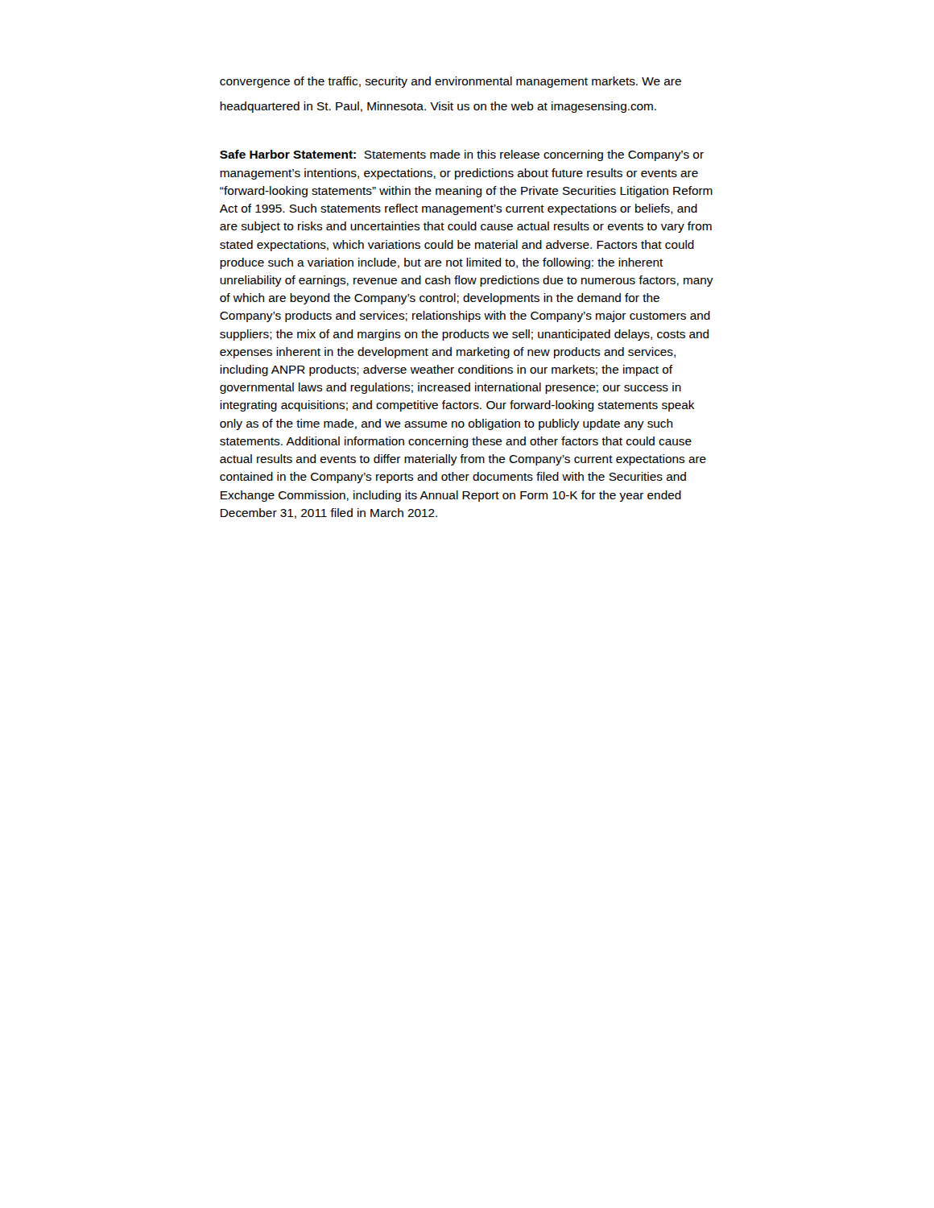convergence of the traffic, security and environmental management markets. We are headquartered in St. Paul, Minnesota. Visit us on the web at imagesensing.com.
Safe Harbor Statement: Statements made in this release concerning the Company’s or management’s intentions, expectations, or predictions about future results or events are “forward-looking statements” within the meaning of the Private Securities Litigation Reform Act of 1995. Such statements reflect management’s current expectations or beliefs, and are subject to risks and uncertainties that could cause actual results or events to vary from stated expectations, which variations could be material and adverse. Factors that could produce such a variation include, but are not limited to, the following: the inherent unreliability of earnings, revenue and cash flow predictions due to numerous factors, many of which are beyond the Company’s control; developments in the demand for the Company’s products and services; relationships with the Company’s major customers and suppliers; the mix of and margins on the products we sell; unanticipated delays, costs and expenses inherent in the development and marketing of new products and services, including ANPR products; adverse weather conditions in our markets; the impact of governmental laws and regulations; increased international presence; our success in integrating acquisitions; and competitive factors. Our forward-looking statements speak only as of the time made, and we assume no obligation to publicly update any such statements. Additional information concerning these and other factors that could cause actual results and events to differ materially from the Company’s current expectations are contained in the Company’s reports and other documents filed with the Securities and Exchange Commission, including its Annual Report on Form 10-K for the year ended December 31, 2011 filed in March 2012.